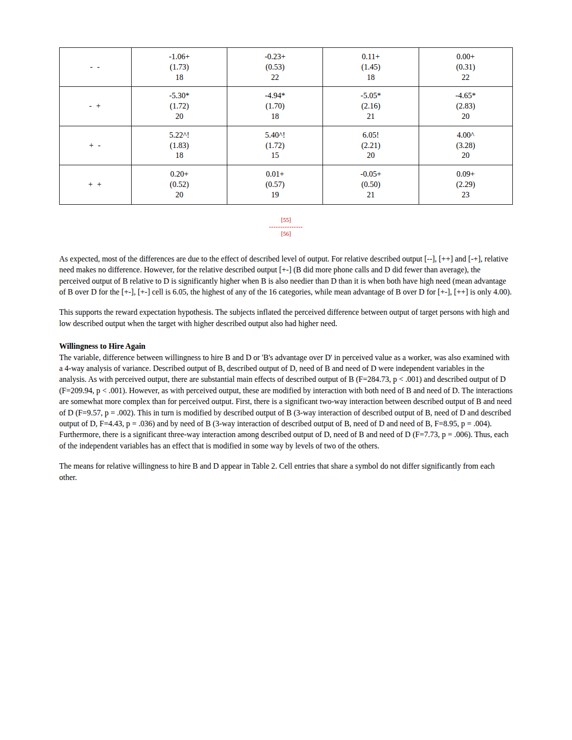| - - | -1.06+ (1.73) 18 | -0.23+ (0.53) 22 | 0.11+ (1.45) 18 | 0.00+ (0.31) 22 |
| - + | -5.30* (1.72) 20 | -4.94* (1.70) 18 | -5.05* (2.16) 21 | -4.65* (2.83) 20 |
| + - | 5.22^! (1.83) 18 | 5.40^! (1.72) 15 | 6.05! (2.21) 20 | 4.00^ (3.28) 20 |
| + + | 0.20+ (0.52) 20 | 0.01+ (0.57) 19 | -0.05+ (0.50) 21 | 0.09+ (2.29) 23 |
[55]
---------------
[56]
As expected, most of the differences are due to the effect of described level of output. For relative described output [--], [++] and [-+], relative need makes no difference. However, for the relative described output [+-] (B did more phone calls and D did fewer than average), the perceived output of B relative to D is significantly higher when B is also needier than D than it is when both have high need (mean advantage of B over D for the [+-], [+-] cell is 6.05, the highest of any of the 16 categories, while mean advantage of B over D for [+-], [++] is only 4.00).
This supports the reward expectation hypothesis. The subjects inflated the perceived difference between output of target persons with high and low described output when the target with higher described output also had higher need.
Willingness to Hire Again
The variable, difference between willingness to hire B and D or 'B's advantage over D' in perceived value as a worker, was also examined with a 4-way analysis of variance. Described output of B, described output of D, need of B and need of D were independent variables in the analysis. As with perceived output, there are substantial main effects of described output of B (F=284.73, p < .001) and described output of D (F=209.94, p < .001). However, as with perceived output, these are modified by interaction with both need of B and need of D. The interactions are somewhat more complex than for perceived output. First, there is a significant two-way interaction between described output of B and need of D (F=9.57, p = .002). This in turn is modified by described output of B (3-way interaction of described output of B, need of D and described output of D, F=4.43, p = .036) and by need of B (3-way interaction of described output of B, need of D and need of B, F=8.95, p = .004). Furthermore, there is a significant three-way interaction among described output of D, need of B and need of D (F=7.73, p = .006). Thus, each of the independent variables has an effect that is modified in some way by levels of two of the others.
The means for relative willingness to hire B and D appear in Table 2. Cell entries that share a symbol do not differ significantly from each other.